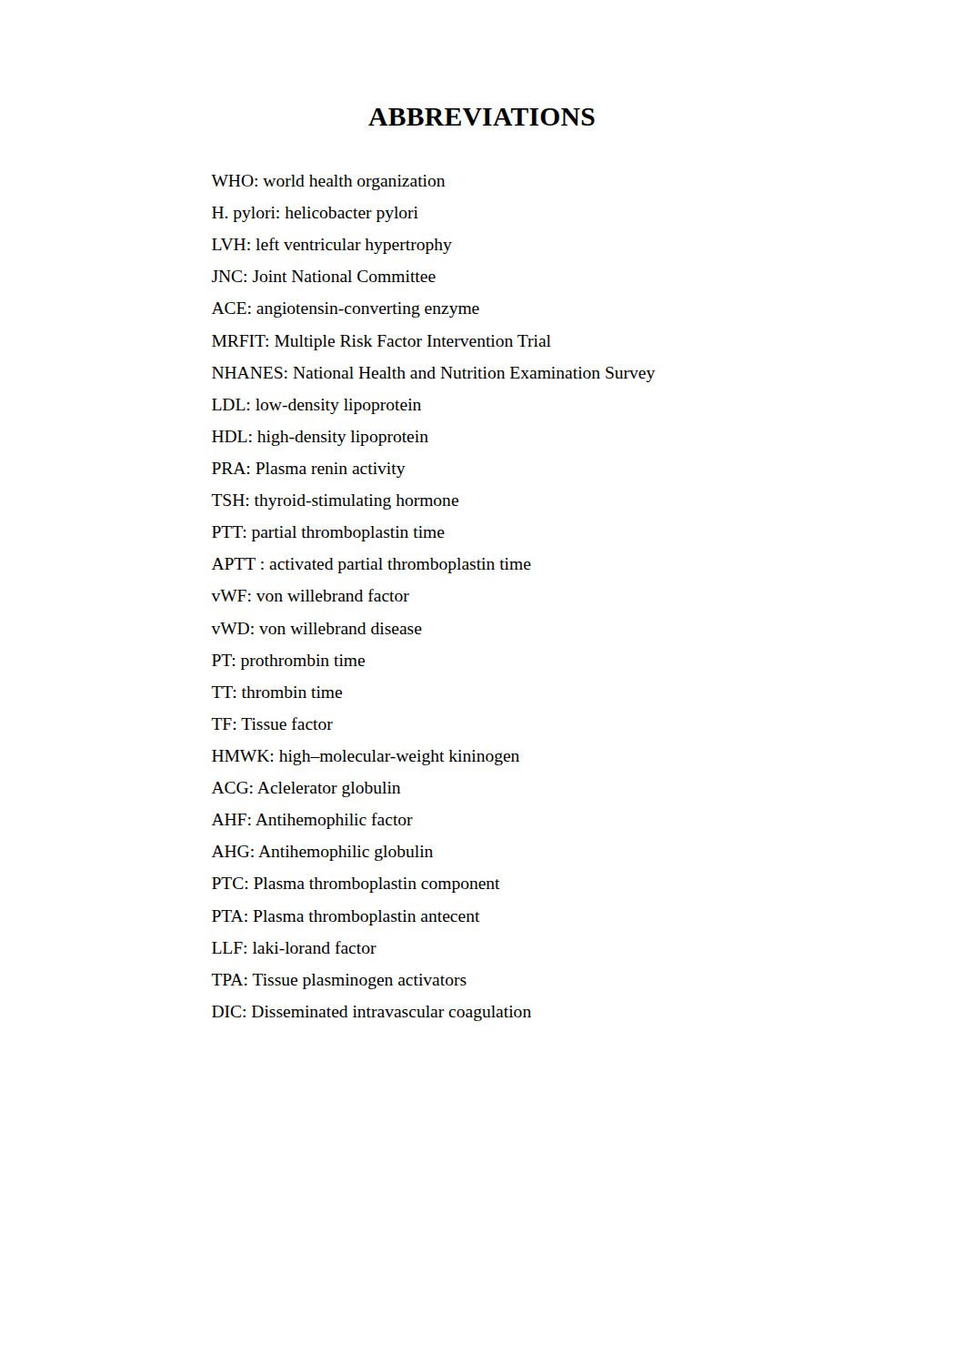ABBREVIATIONS
WHO
world health organization
H. pylori
helicobacter pylori
LVH
left ventricular hypertrophy
JNC
Joint National Committee
ACE
angiotensin-converting enzyme
MRFIT
Multiple Risk Factor Intervention Trial
NHANES
National Health and Nutrition Examination Survey
LDL
low-density lipoprotein
HDL
high-density lipoprotein
PRA
Plasma renin activity
TSH
thyroid-stimulating hormone
PTT
partial thromboplastin time
APTT
activated partial thromboplastin time
vWF
von willebrand factor
vWD
von willebrand disease
PT
prothrombin time
TT
thrombin time
TF
Tissue factor
HMWK
high–molecular-weight kininogen
ACG
Aclelerator globulin
AHF
Antihemophilic factor
AHG
Antihemophilic globulin
PTC
Plasma thromboplastin component
PTA
Plasma thromboplastin antecent
LLF
laki-lorand factor
TPA
Tissue plasminogen activators
DIC
Disseminated intravascular coagulation